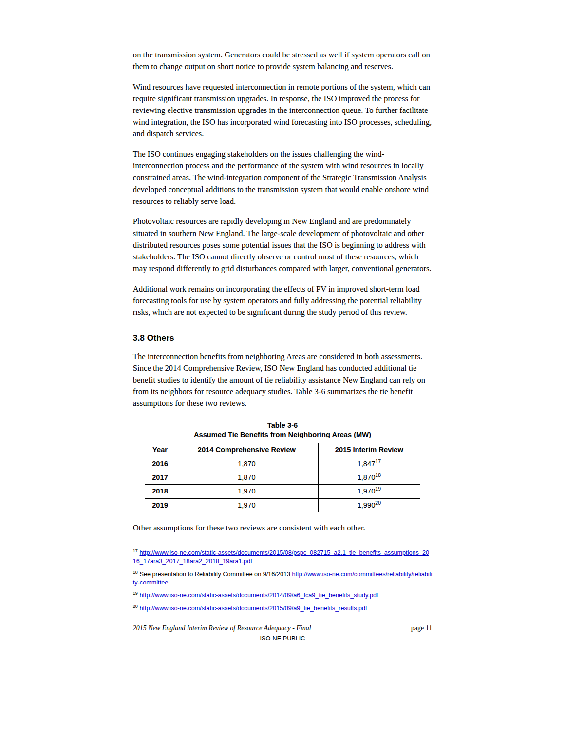on the transmission system. Generators could be stressed as well if system operators call on them to change output on short notice to provide system balancing and reserves.
Wind resources have requested interconnection in remote portions of the system, which can require significant transmission upgrades. In response, the ISO improved the process for reviewing elective transmission upgrades in the interconnection queue. To further facilitate wind integration, the ISO has incorporated wind forecasting into ISO processes, scheduling, and dispatch services.
The ISO continues engaging stakeholders on the issues challenging the wind-interconnection process and the performance of the system with wind resources in locally constrained areas. The wind-integration component of the Strategic Transmission Analysis developed conceptual additions to the transmission system that would enable onshore wind resources to reliably serve load.
Photovoltaic resources are rapidly developing in New England and are predominately situated in southern New England. The large-scale development of photovoltaic and other distributed resources poses some potential issues that the ISO is beginning to address with stakeholders. The ISO cannot directly observe or control most of these resources, which may respond differently to grid disturbances compared with larger, conventional generators.
Additional work remains on incorporating the effects of PV in improved short-term load forecasting tools for use by system operators and fully addressing the potential reliability risks, which are not expected to be significant during the study period of this review.
3.8 Others
The interconnection benefits from neighboring Areas are considered in both assessments. Since the 2014 Comprehensive Review, ISO New England has conducted additional tie benefit studies to identify the amount of tie reliability assistance New England can rely on from its neighbors for resource adequacy studies. Table 3-6 summarizes the tie benefit assumptions for these two reviews.
Table 3-6
Assumed Tie Benefits from Neighboring Areas (MW)
| Year | 2014 Comprehensive Review | 2015 Interim Review |
| --- | --- | --- |
| 2016 | 1,870 | 1,847 17 |
| 2017 | 1,870 | 1,870 18 |
| 2018 | 1,970 | 1,970 19 |
| 2019 | 1,970 | 1,990 20 |
Other assumptions for these two reviews are consistent with each other.
17 http://www.iso-ne.com/static-assets/documents/2015/08/pspc_082715_a2.1_tie_benefits_assumptions_2016_17ara3_2017_18ara2_2018_19ara1.pdf
18 See presentation to Reliability Committee on 9/16/2013 http://www.iso-ne.com/committees/reliability/reliability-committee
19 http://www.iso-ne.com/static-assets/documents/2014/09/a6_fca9_tie_benefits_study.pdf
20 http://www.iso-ne.com/static-assets/documents/2015/09/a9_tie_benefits_results.pdf
2015 New England Interim Review of Resource Adequacy - Final page 11
ISO-NE PUBLIC